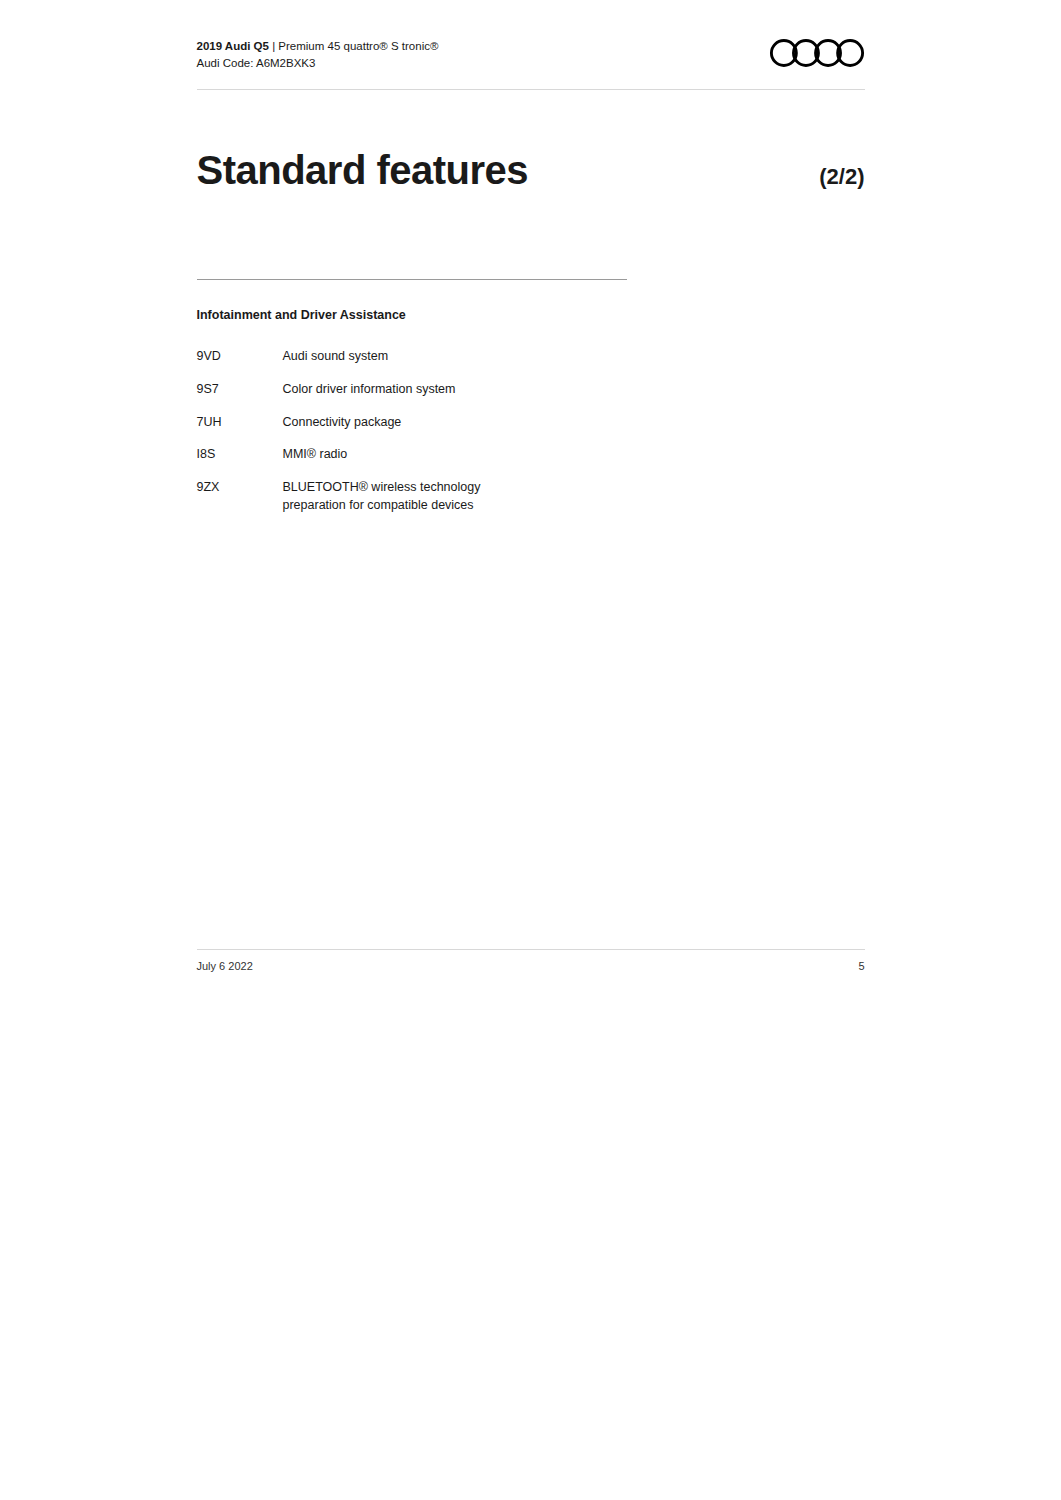2019 Audi Q5 | Premium 45 quattro® S tronic®
Audi Code: A6M2BXK3
Standard features
(2/2)
Infotainment and Driver Assistance
| 9VD | Audi sound system |
| 9S7 | Color driver information system |
| 7UH | Connectivity package |
| I8S | MMI® radio |
| 9ZX | BLUETOOTH® wireless technology preparation for compatible devices |
July 6 2022 5